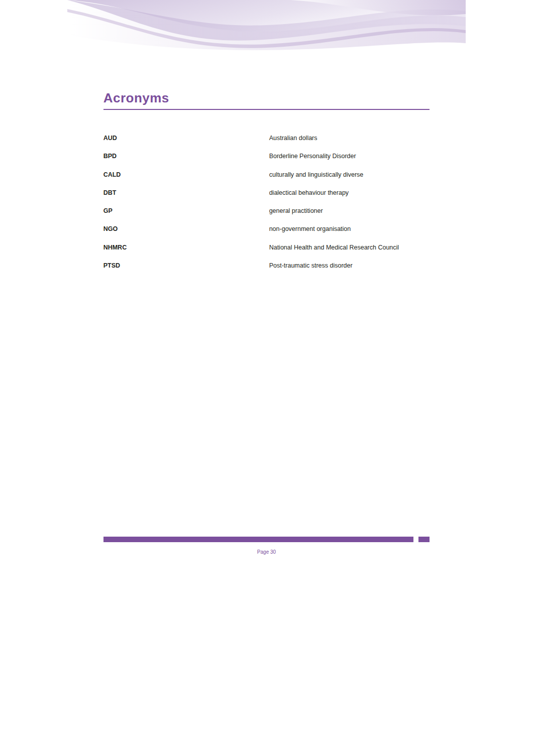Acronyms
| AUD | Australian dollars |
| BPD | Borderline Personality Disorder |
| CALD | culturally and linguistically diverse |
| DBT | dialectical behaviour therapy |
| GP | general practitioner |
| NGO | non-government organisation |
| NHMRC | National Health and Medical Research Council |
| PTSD | Post-traumatic stress disorder |
Page 30